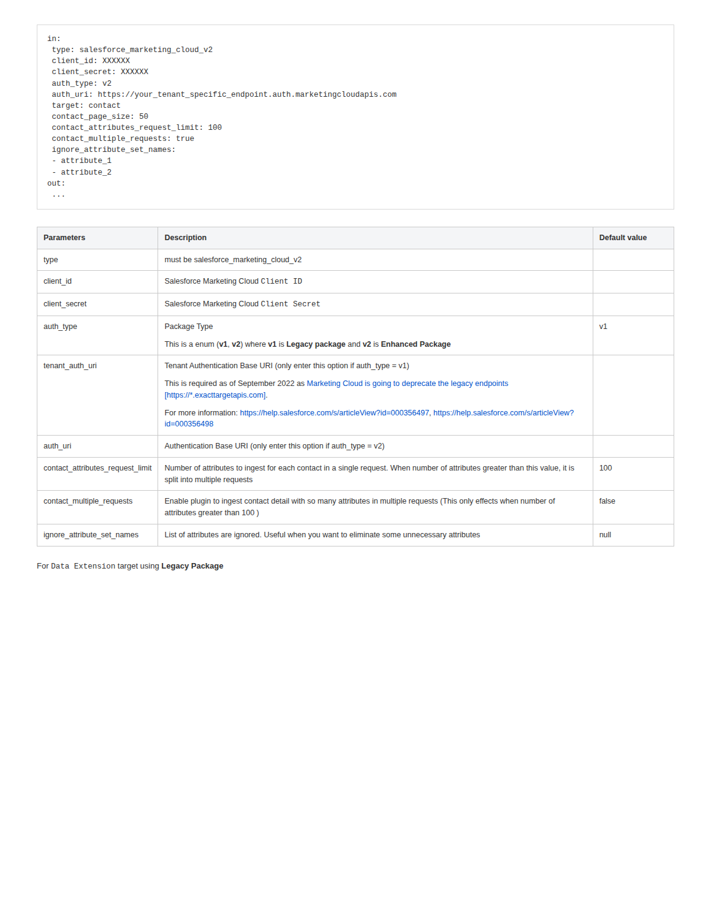in:
 type: salesforce_marketing_cloud_v2
 client_id: XXXXXX
 client_secret: XXXXXX
 auth_type: v2
 auth_uri: https://your_tenant_specific_endpoint.auth.marketingcloudapis.com
 target: contact
 contact_page_size: 50
 contact_attributes_request_limit: 100
 contact_multiple_requests: true
 ignore_attribute_set_names:
 - attribute_1
 - attribute_2
out:
 ...
| Parameters | Description | Default value |
| --- | --- | --- |
| type | must be salesforce_marketing_cloud_v2 | |
| client_id | Salesforce Marketing Cloud Client ID | |
| client_secret | Salesforce Marketing Cloud Client Secret | |
| auth_type | Package Type This is a enum ( v1 , v2 ) where v1 is Legacy package and v2 is Enhanced Package | v1 |
| tenant_auth_uri | Tenant Authentication Base URI (only enter this option if auth_type = v1) This is required as of September 2022 as Marketing Cloud is going to deprecate the legacy endpoints [https://*.exacttargetapis.com] . For more information: https://help.salesforce.com/s/articleView?id=000356497 , https://help.salesforce.com/s/articleView?id=000356498 | |
| auth_uri | Authentication Base URI (only enter this option if auth_type = v2) | |
| contact_attributes_request_limit | Number of attributes to ingest for each contact in a single request. When number of attributes greater than this value, it is split into multiple requests | 100 |
| contact_multiple_requests | Enable plugin to ingest contact detail with so many attributes in multiple requests (This only effects when number of attributes greater than 100 ) | false |
| ignore_attribute_set_names | List of attributes are ignored. Useful when you want to eliminate some unnecessary attributes | null |
For Data Extension target using Legacy Package